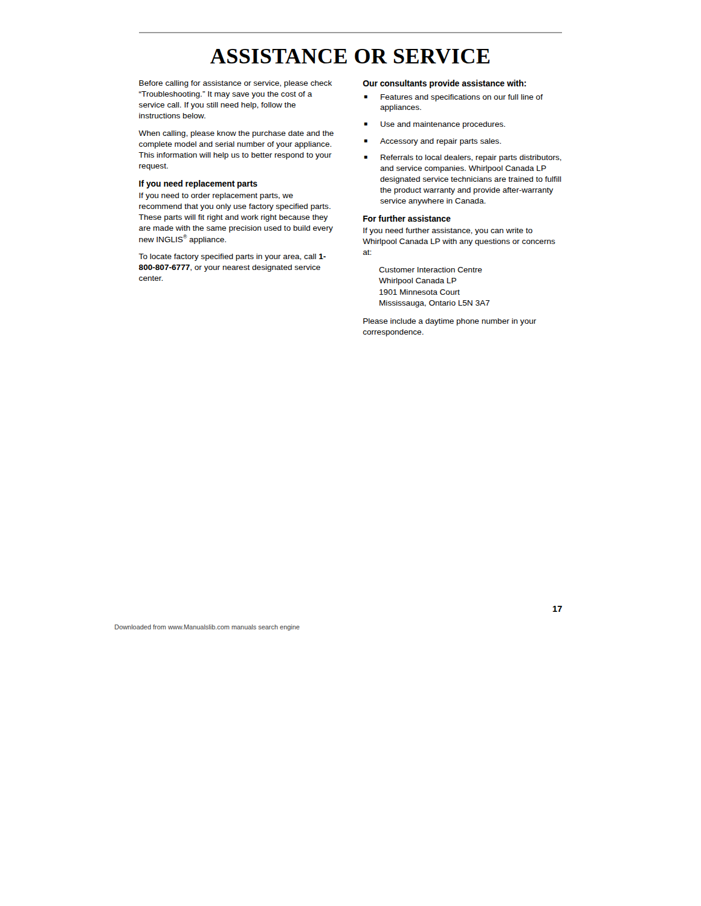ASSISTANCE OR SERVICE
Before calling for assistance or service, please check “Troubleshooting.” It may save you the cost of a service call. If you still need help, follow the instructions below.
When calling, please know the purchase date and the complete model and serial number of your appliance. This information will help us to better respond to your request.
If you need replacement parts
If you need to order replacement parts, we recommend that you only use factory specified parts. These parts will fit right and work right because they are made with the same precision used to build every new INGLIS® appliance.
To locate factory specified parts in your area, call 1-800-807-6777, or your nearest designated service center.
Our consultants provide assistance with:
Features and specifications on our full line of appliances.
Use and maintenance procedures.
Accessory and repair parts sales.
Referrals to local dealers, repair parts distributors, and service companies. Whirlpool Canada LP designated service technicians are trained to fulfill the product warranty and provide after-warranty service anywhere in Canada.
For further assistance
If you need further assistance, you can write to Whirlpool Canada LP with any questions or concerns at:
Customer Interaction Centre
Whirlpool Canada LP
1901 Minnesota Court
Mississauga, Ontario L5N 3A7
Please include a daytime phone number in your correspondence.
17
Downloaded from www.Manualslib.com manuals search engine